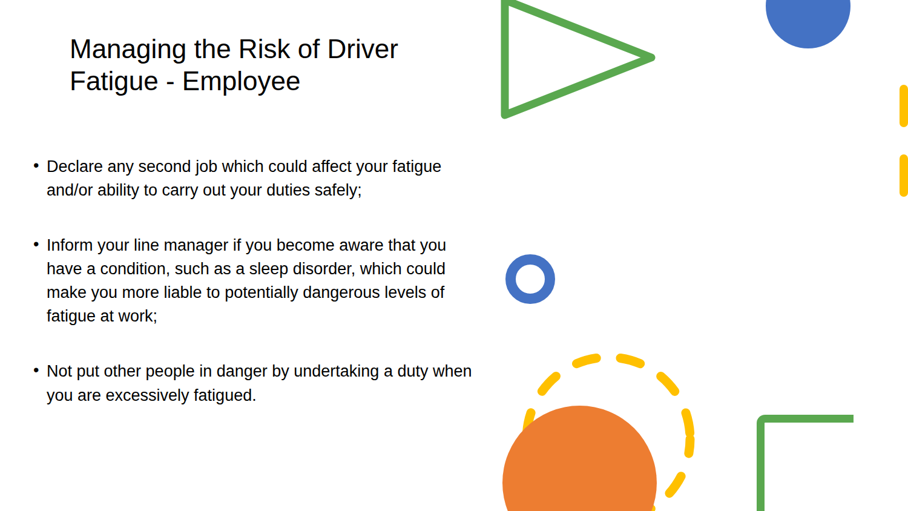Managing the Risk of Driver Fatigue - Employee
Declare any second job which could affect your fatigue and/or ability to carry out your duties safely;
Inform your line manager if you become aware that you have a condition, such as a sleep disorder, which could make you more liable to potentially dangerous levels of fatigue at work;
Not put other people in danger by undertaking a duty when you are excessively fatigued.